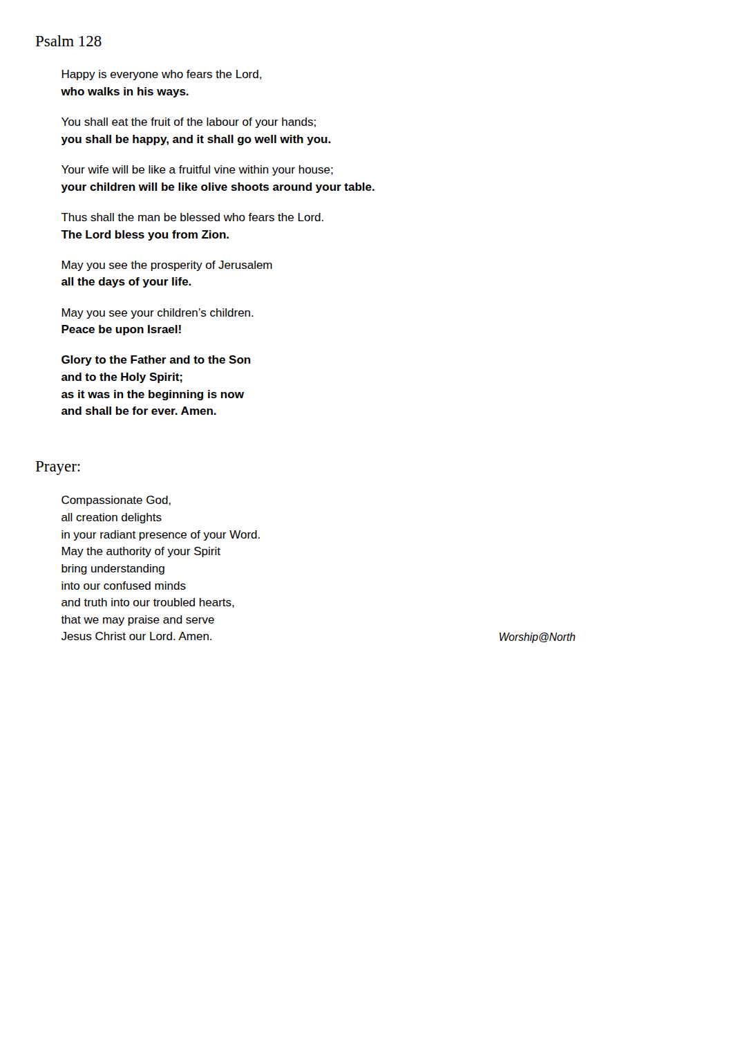Psalm 128
Happy is everyone who fears the Lord,
who walks in his ways.
You shall eat the fruit of the labour of your hands;
you shall be happy, and it shall go well with you.
Your wife will be like a fruitful vine within your house;
your children will be like olive shoots around your table.
Thus shall the man be blessed who fears the Lord.
The Lord bless you from Zion.
May you see the prosperity of Jerusalem
all the days of your life.
May you see your children’s children.
Peace be upon Israel!
Glory to the Father and to the Son
and to the Holy Spirit;
as it was in the beginning is now
and shall be for ever. Amen.
Prayer:
Compassionate God,
all creation delights
in your radiant presence of your Word.
May the authority of your Spirit
bring understanding
into our confused minds
and truth into our troubled hearts,
that we may praise and serve
Jesus Christ our Lord. Amen.
Worship@North